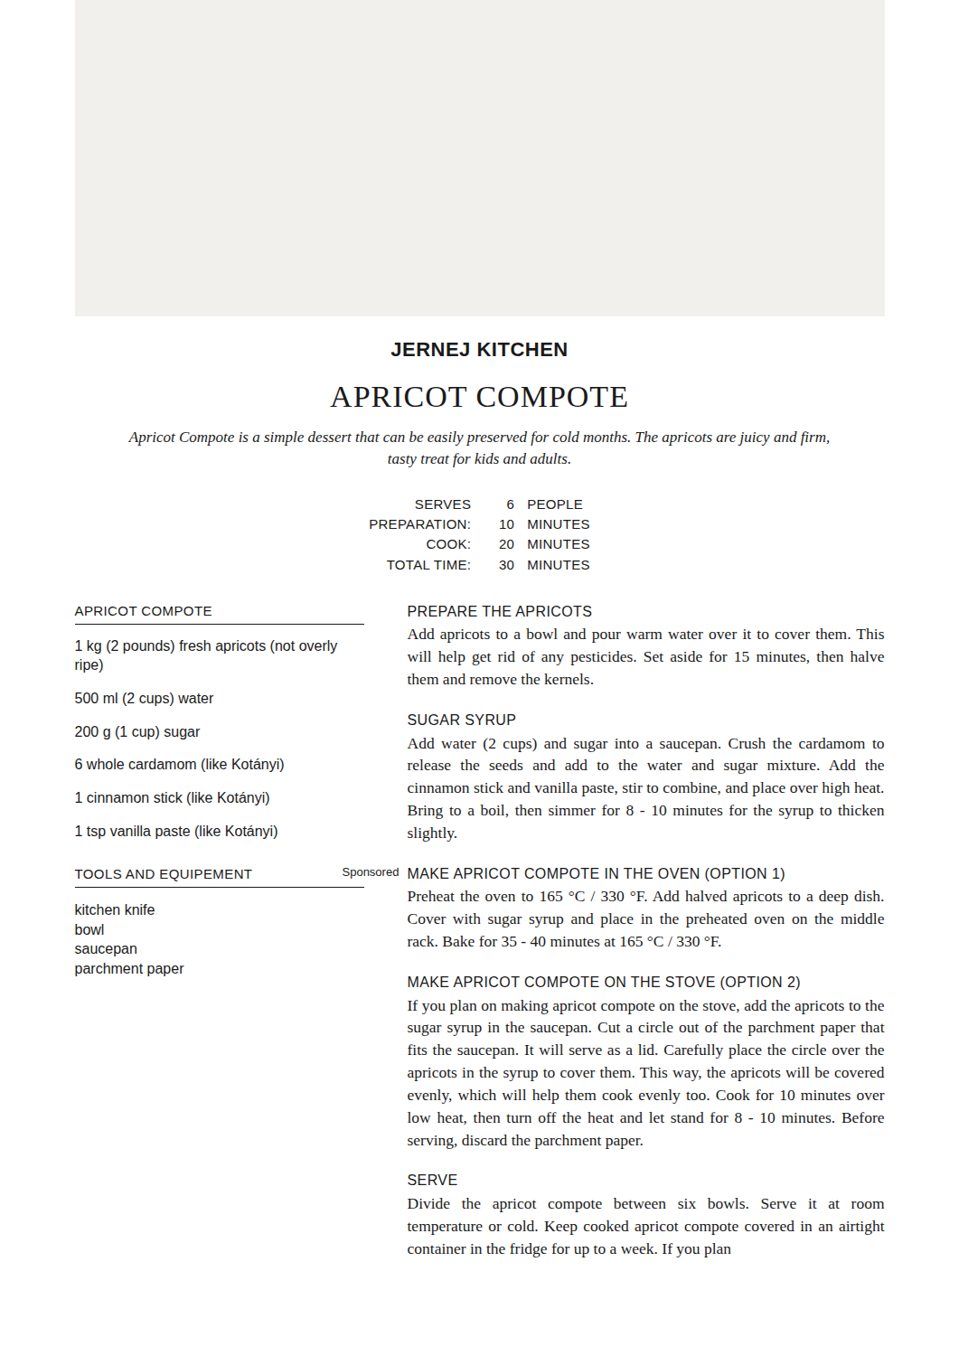JERNEJ KITCHEN
APRICOT COMPOTE
Apricot Compote is a simple dessert that can be easily preserved for cold months. The apricots are juicy and firm, tasty treat for kids and adults.
| SERVES | 6 | PEOPLE |
| PREPARATION: | 10 | MINUTES |
| COOK: | 20 | MINUTES |
| TOTAL TIME: | 30 | MINUTES |
APRICOT COMPOTE
1 kg (2 pounds) fresh apricots (not overly ripe)
500 ml (2 cups) water
200 g (1 cup) sugar
6 whole cardamom (like Kotányi)
1 cinnamon stick (like Kotányi)
1 tsp vanilla paste (like Kotányi)
TOOLS AND EQUIPEMENT
kitchen knife
bowl
saucepan
parchment paper
PREPARE THE APRICOTS
Add apricots to a bowl and pour warm water over it to cover them. This will help get rid of any pesticides. Set aside for 15 minutes, then halve them and remove the kernels.
SUGAR SYRUP
Add water (2 cups) and sugar into a saucepan. Crush the cardamom to release the seeds and add to the water and sugar mixture. Add the cinnamon stick and vanilla paste, stir to combine, and place over high heat. Bring to a boil, then simmer for 8 - 10 minutes for the syrup to thicken slightly.
Sponsored
MAKE APRICOT COMPOTE IN THE OVEN (OPTION 1)
Preheat the oven to 165 °C / 330 °F. Add halved apricots to a deep dish. Cover with sugar syrup and place in the preheated oven on the middle rack. Bake for 35 - 40 minutes at 165 °C / 330 °F.
MAKE APRICOT COMPOTE ON THE STOVE (OPTION 2)
If you plan on making apricot compote on the stove, add the apricots to the sugar syrup in the saucepan. Cut a circle out of the parchment paper that fits the saucepan. It will serve as a lid. Carefully place the circle over the apricots in the syrup to cover them. This way, the apricots will be covered evenly, which will help them cook evenly too. Cook for 10 minutes over low heat, then turn off the heat and let stand for 8 - 10 minutes. Before serving, discard the parchment paper.
SERVE
Divide the apricot compote between six bowls. Serve it at room temperature or cold. Keep cooked apricot compote covered in an airtight container in the fridge for up to a week. If you plan